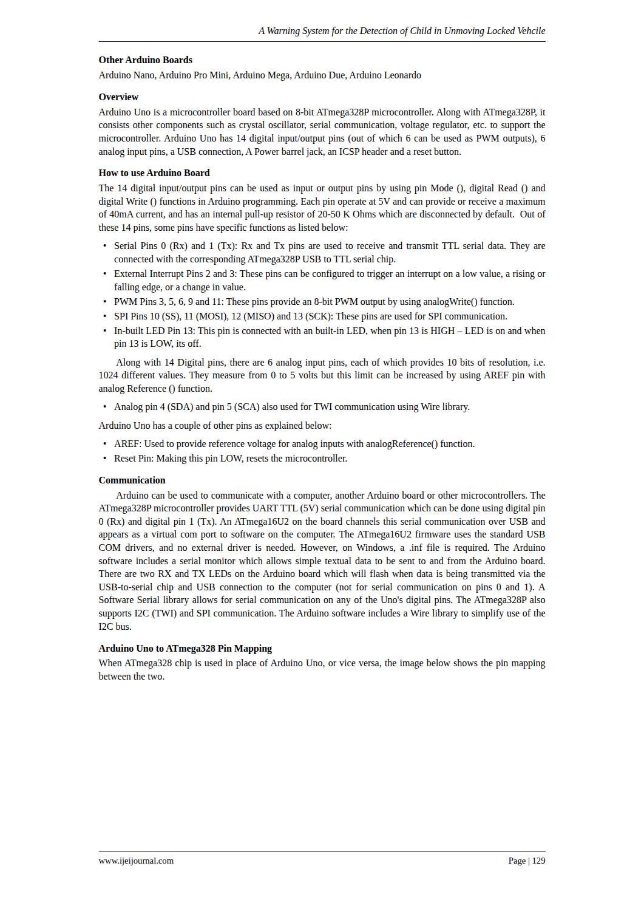A Warning System for the Detection of Child in Unmoving Locked Vehcile
Other Arduino Boards
Arduino Nano, Arduino Pro Mini, Arduino Mega, Arduino Due, Arduino Leonardo
Overview
Arduino Uno is a microcontroller board based on 8-bit ATmega328P microcontroller. Along with ATmega328P, it consists other components such as crystal oscillator, serial communication, voltage regulator, etc. to support the microcontroller. Arduino Uno has 14 digital input/output pins (out of which 6 can be used as PWM outputs), 6 analog input pins, a USB connection, A Power barrel jack, an ICSP header and a reset button.
How to use Arduino Board
The 14 digital input/output pins can be used as input or output pins by using pin Mode (), digital Read () and digital Write () functions in Arduino programming. Each pin operate at 5V and can provide or receive a maximum of 40mA current, and has an internal pull-up resistor of 20-50 K Ohms which are disconnected by default. Out of these 14 pins, some pins have specific functions as listed below:
Serial Pins 0 (Rx) and 1 (Tx): Rx and Tx pins are used to receive and transmit TTL serial data. They are connected with the corresponding ATmega328P USB to TTL serial chip.
External Interrupt Pins 2 and 3: These pins can be configured to trigger an interrupt on a low value, a rising or falling edge, or a change in value.
PWM Pins 3, 5, 6, 9 and 11: These pins provide an 8-bit PWM output by using analogWrite() function.
SPI Pins 10 (SS), 11 (MOSI), 12 (MISO) and 13 (SCK): These pins are used for SPI communication.
In-built LED Pin 13: This pin is connected with an built-in LED, when pin 13 is HIGH – LED is on and when pin 13 is LOW, its off.
Along with 14 Digital pins, there are 6 analog input pins, each of which provides 10 bits of resolution, i.e. 1024 different values. They measure from 0 to 5 volts but this limit can be increased by using AREF pin with analog Reference () function.
Analog pin 4 (SDA) and pin 5 (SCA) also used for TWI communication using Wire library.
Arduino Uno has a couple of other pins as explained below:
AREF: Used to provide reference voltage for analog inputs with analogReference() function.
Reset Pin: Making this pin LOW, resets the microcontroller.
Communication
Arduino can be used to communicate with a computer, another Arduino board or other microcontrollers. The ATmega328P microcontroller provides UART TTL (5V) serial communication which can be done using digital pin 0 (Rx) and digital pin 1 (Tx). An ATmega16U2 on the board channels this serial communication over USB and appears as a virtual com port to software on the computer. The ATmega16U2 firmware uses the standard USB COM drivers, and no external driver is needed. However, on Windows, a .inf file is required. The Arduino software includes a serial monitor which allows simple textual data to be sent to and from the Arduino board. There are two RX and TX LEDs on the Arduino board which will flash when data is being transmitted via the USB-to-serial chip and USB connection to the computer (not for serial communication on pins 0 and 1). A Software Serial library allows for serial communication on any of the Uno's digital pins. The ATmega328P also supports I2C (TWI) and SPI communication. The Arduino software includes a Wire library to simplify use of the I2C bus.
Arduino Uno to ATmega328 Pin Mapping
When ATmega328 chip is used in place of Arduino Uno, or vice versa, the image below shows the pin mapping between the two.
www.ijeijournal.com Page | 129